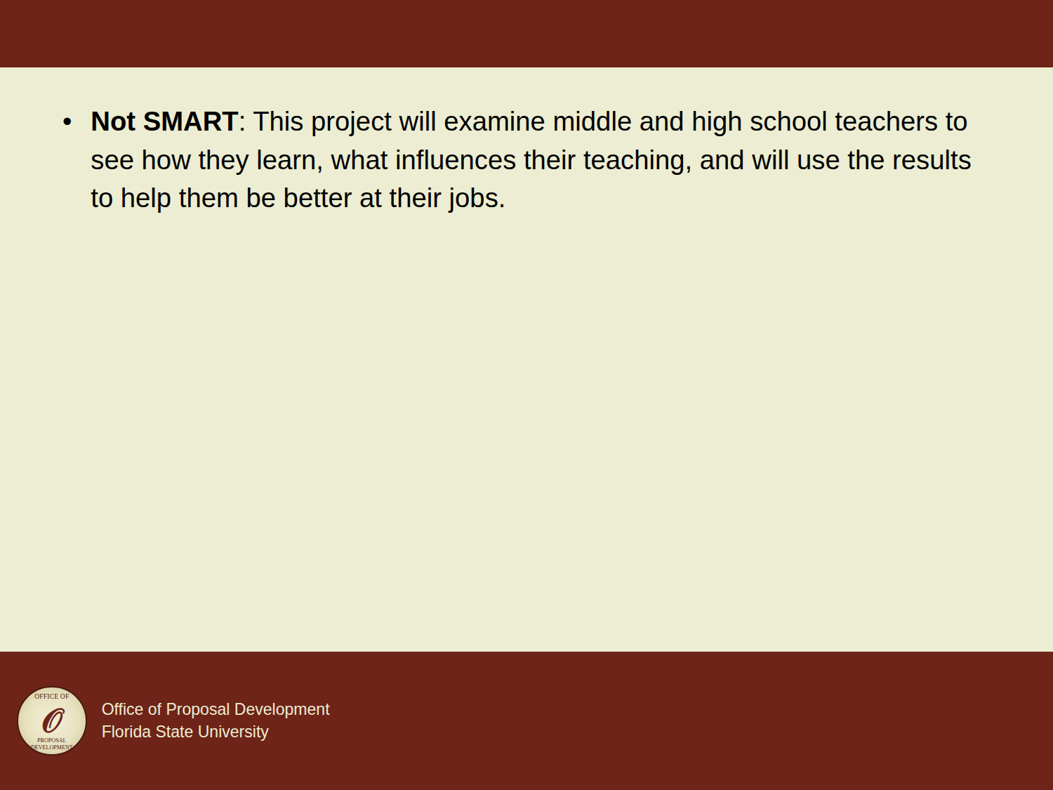Not SMART: This project will examine middle and high school teachers to see how they learn, what influences their teaching, and will use the results to help them be better at their jobs.
𝒪
Office of Proposal Development
Florida State University